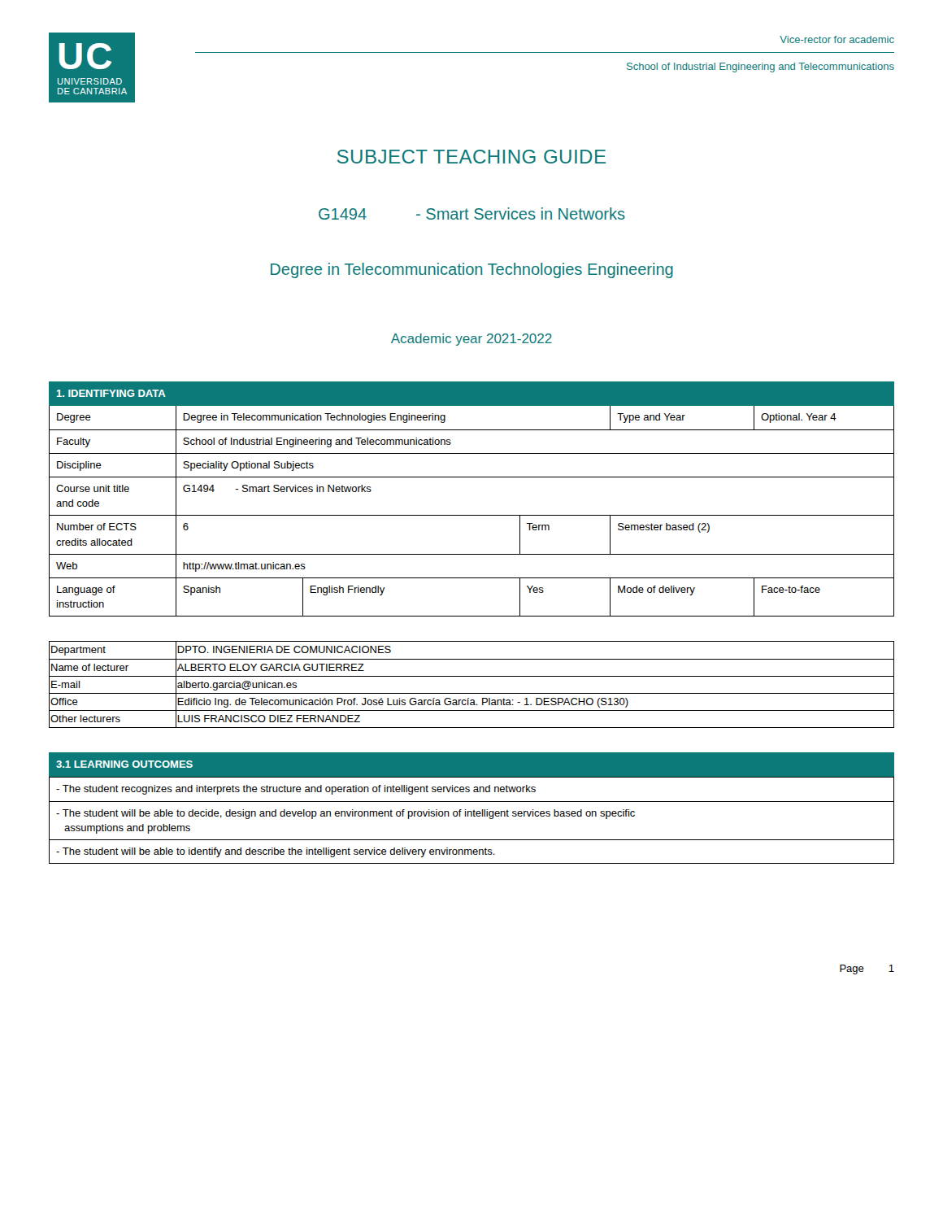UC
UNIVERSIDAD
DE CANTABRIA
Vice-rector for academic
School of Industrial Engineering and Telecommunications
SUBJECT TEACHING GUIDE
G1494- Smart Services in Networks
Degree in Telecommunication Technologies Engineering
Academic year 2021-2022
| 1. IDENTIFYING DATA |
| --- |
| Degree | Degree in Telecommunication Technologies Engineering | Type and Year | Optional. Year 4 |
| Faculty | School of Industrial Engineering and Telecommunications |
| Discipline | Speciality Optional Subjects |
| Course unit title and code | G1494 - Smart Services in Networks |
| Number of ECTS credits allocated | 6 | Term | Semester based (2) |
| Web | http://www.tlmat.unican.es |
| Language of instruction | Spanish | English Friendly | Yes | Mode of delivery | Face-to-face |
| Department | DPTO. INGENIERIA DE COMUNICACIONES |
| Name of lecturer | ALBERTO ELOY GARCIA GUTIERREZ |
| E-mail | alberto.garcia@unican.es |
| Office | Edificio Ing. de Telecomunicación Prof. José Luis García García. Planta: - 1. DESPACHO (S130) |
| Other lecturers | LUIS FRANCISCO DIEZ FERNANDEZ |
| 3.1 LEARNING OUTCOMES |
| --- |
- The student recognizes and interprets the structure and operation of intelligent services and networks
- The student will be able to decide, design and develop an environment of provision of intelligent services based on specificassumptions and problems
- The student will be able to identify and describe the intelligent service delivery environments.
Page1